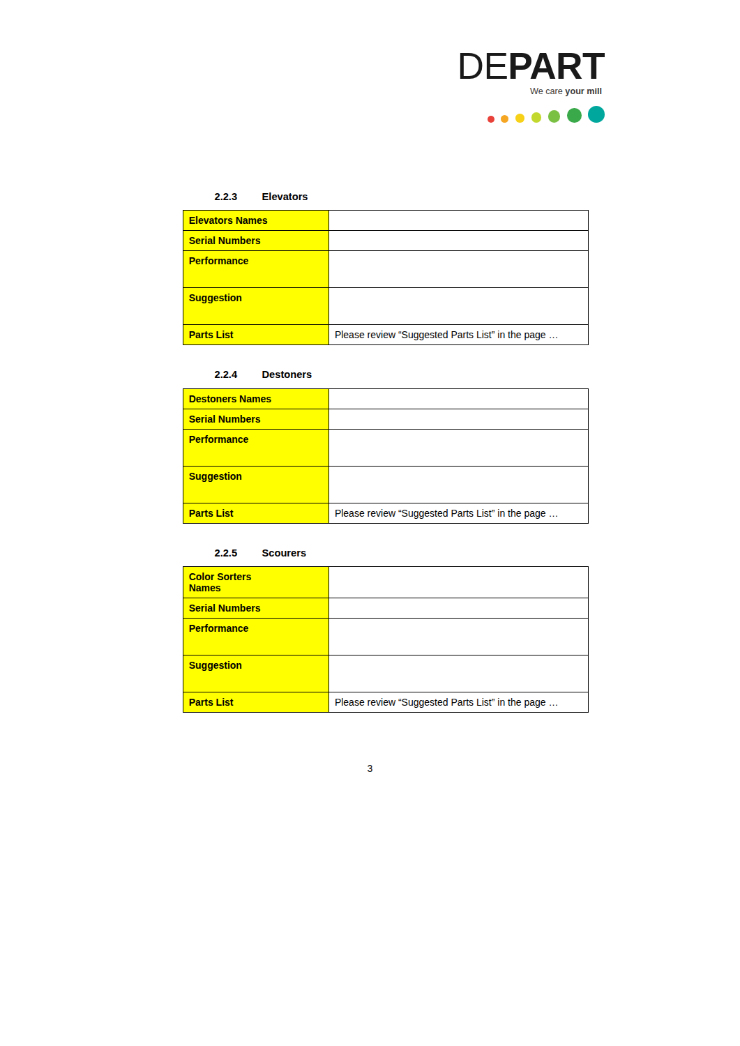DE PART
We care your mill
2.2.3 Elevators
| Elevators Names | |
| Serial Numbers | |
| Performance | |
| Suggestion | |
| Parts List | Please review “Suggested Parts List” in the page … |
2.2.4 Destoners
| Destoners Names | |
| Serial Numbers | |
| Performance | |
| Suggestion | |
| Parts List | Please review “Suggested Parts List” in the page … |
2.2.5 Scourers
| Color Sorters Names | |
| Serial Numbers | |
| Performance | |
| Suggestion | |
| Parts List | Please review “Suggested Parts List” in the page … |
3